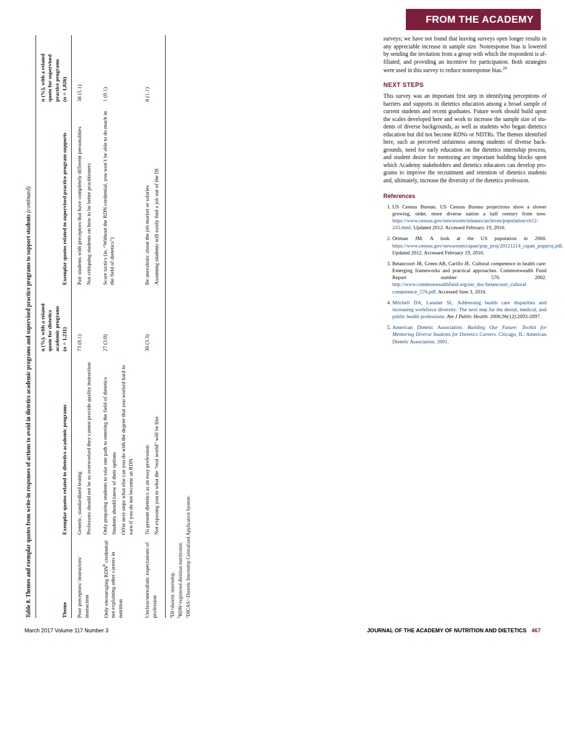From the Academy
Table 8. Themes and exemplar quotes from write-in responses of actions to avoid in dietetics academic programs and supervised practice programs to support students (continued)
| Theme | Exemplar quotes related to dietetics academic programs | n (%), with a related quote for dietetics academic programs (n = 1,211) | Exemplar quotes related to supervised practice program supports | n (%), with a related quote for supervised practice programs (n = 1,026) |
| --- | --- | --- | --- | --- |
| Poor preceptors/ instructors/ instruction | Generic, standardized testing Professors should not be so overworked they cannot provide quality instruction | 73 (8.1) | Pair students with preceptors that have completely different personalities Not critiquing students on how to be better practitioners | 38 (5.1) |
| Only encouraging RDN b credential/ not explaining other careers in nutrition | Only preparing students to take one path to entering the field of dietetics Students should know of their options Offer next steps what else can you do with the degree that you worked hard to earn if you do not become an RDN | 27 (3.0) | Scare tactics (ie, “Without the RDN credential, you won’t be able to do much in the field of dietetics”) | 1 (0.1) |
| Unclear/unrealistic expectations of profession | To present dietetics as an easy profession Not exposing you to what the “real world” will be like | 30 (3.3) | Be unrealistic about the job market or salaries Assuming students will easily find a job out of the DI | 8 (1.1) |
aDI=dietetic internship.
bRDN=registered dietitian nutritionist.
cDICAS= Dietetic Internship Centralized Application System.
surveys; we have not found that leaving surveys open longer results in any appreciable increase in sample size. Nonresponse bias is lowered by sending the invitation from a group with which the respondent is affiliated, and providing an incentive for participation. Both strategies were used in this survey to reduce nonresponse bias.29
Next Steps
This survey was an important first step in identifying perceptions of barriers and supports in dietetics education among a broad sample of current students and recent graduates. Future work should build upon the scales developed here and work to increase the sample size of students of diverse backgrounds, as well as students who began dietetics education but did not become RDNs or NDTRs. The themes identified here, such as perceived unfairness among students of diverse backgrounds, need for early education on the dietetics internship process, and student desire for mentoring are important building blocks upon which Academy stakeholders and dietetics educators can develop programs to improve the recruitment and retention of dietetics students and, ultimately, increase the diversity of the dietetics profession.
References
US Census Bureau. US Census Bureau projections show a slower growing, older, more diverse nation a half century from now. https://www.census.gov/newsroom/releases/archives/population/cb12-243.html. Updated 2012. Accessed February 19, 2016.
Ortman JM. A look at the US population in 2060. https://www.census.gov/newsroom/cspan/pop_proj/20121214_cspan_popproj.pdf. Updated 2012. Accessed February 19, 2016.
Betancourt JR, Green AR, Carillo JE. Cultural competence in health care: Emerging frameworks and practical approaches. Commonwealth Fund Report number 576. 2002. http://www.commonwealthfund.org/usr_doc/betancourt_cultural competence_576.pdf. Accessed June 3, 2016.
Mitchell DA, Lassiter SL. Addressing health care disparities and increasing workforce diversity: The next step for the dental, medical, and public health professions. Am J Public Health. 2006;96(12):2093-2097.
American Dietetic Association. Building Our Future: Toolkit for Mentoring Diverse Students for Dietetics Careers. Chicago, IL: American Dietetic Association; 2001.
March 2017 Volume 117 Number 3
JOURNAL OF THE ACADEMY OF NUTRITION AND DIETETICS 467